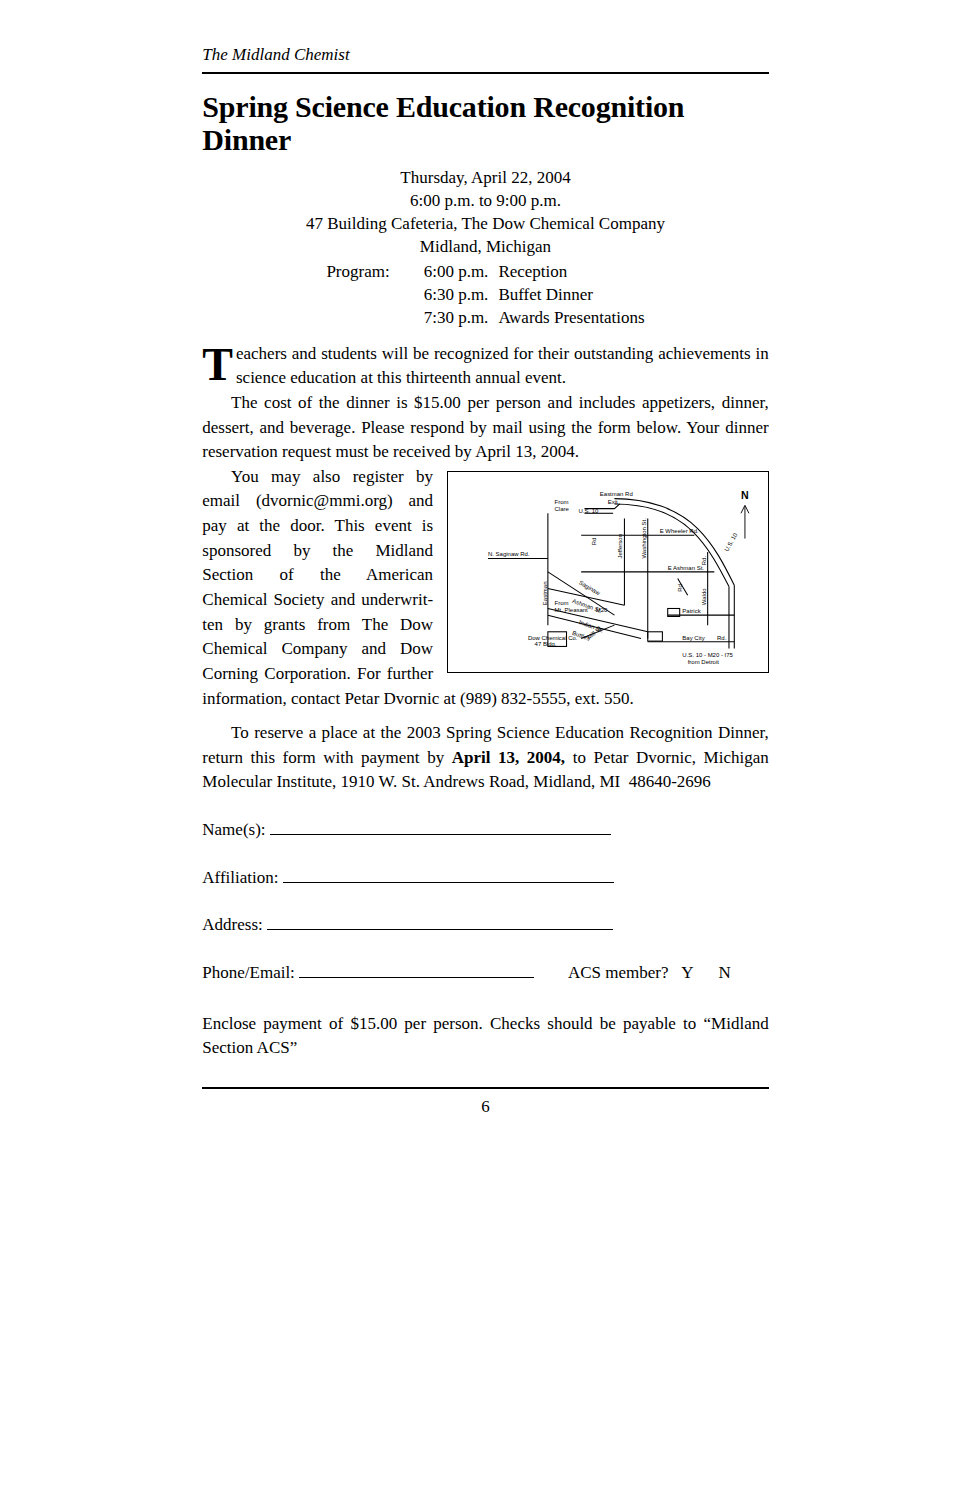The Midland Chemist
Spring Science Education Recognition Dinner
Thursday, April 22, 2004
6:00 p.m. to 9:00 p.m.
47 Building Cafeteria, The Dow Chemical Company
Midland, Michigan
| Program: | 6:00 p.m. | Reception |
| | 6:30 p.m. | Buffet Dinner |
| | 7:30 p.m. | Awards Presentations |
Teachers and students will be recognized for their outstanding achievements in science education at this thirteenth annual event.
The cost of the dinner is $15.00 per person and includes appetizers, dinner, dessert, and beverage. Please respond by mail using the form below. Your dinner reservation request must be received by April 13, 2004.
Eastman Rd Exit U.S. 10 From Clare E Wheeler Rd. N. Saginaw Rd. E Ashman St. From Mt. Pleasant M20 Patrick Bay City Rd. Dow Chemical Co. 47 Bldg. U.S. 10 - M20 - I75 from Detroit N Jefferson Washington St. Eastman Rd Rd. Waldo Rd U.S. 10 Saginaw Ashman St. Indian St. Buttles Mill St.
You may also register by email (dvornic@mmi.org) and pay at the door. This event is sponsored by the Midland Section of the American Chemical Society and underwritten by grants from The Dow Chemical Company and Dow Corning Corporation. For further information, contact Petar Dvornic at (989) 832-5555, ext. 550.
To reserve a place at the 2003 Spring Science Education Recognition Dinner, return this form with payment by April 13, 2004, to Petar Dvornic, Michigan Molecular Institute, 1910 W. St. Andrews Road, Midland, MI 48640-2696
Name(s):
Affiliation:
Address:
Phone/Email: ACS member? Y N
Enclose payment of $15.00 per person. Checks should be payable to “Midland Section ACS”
6